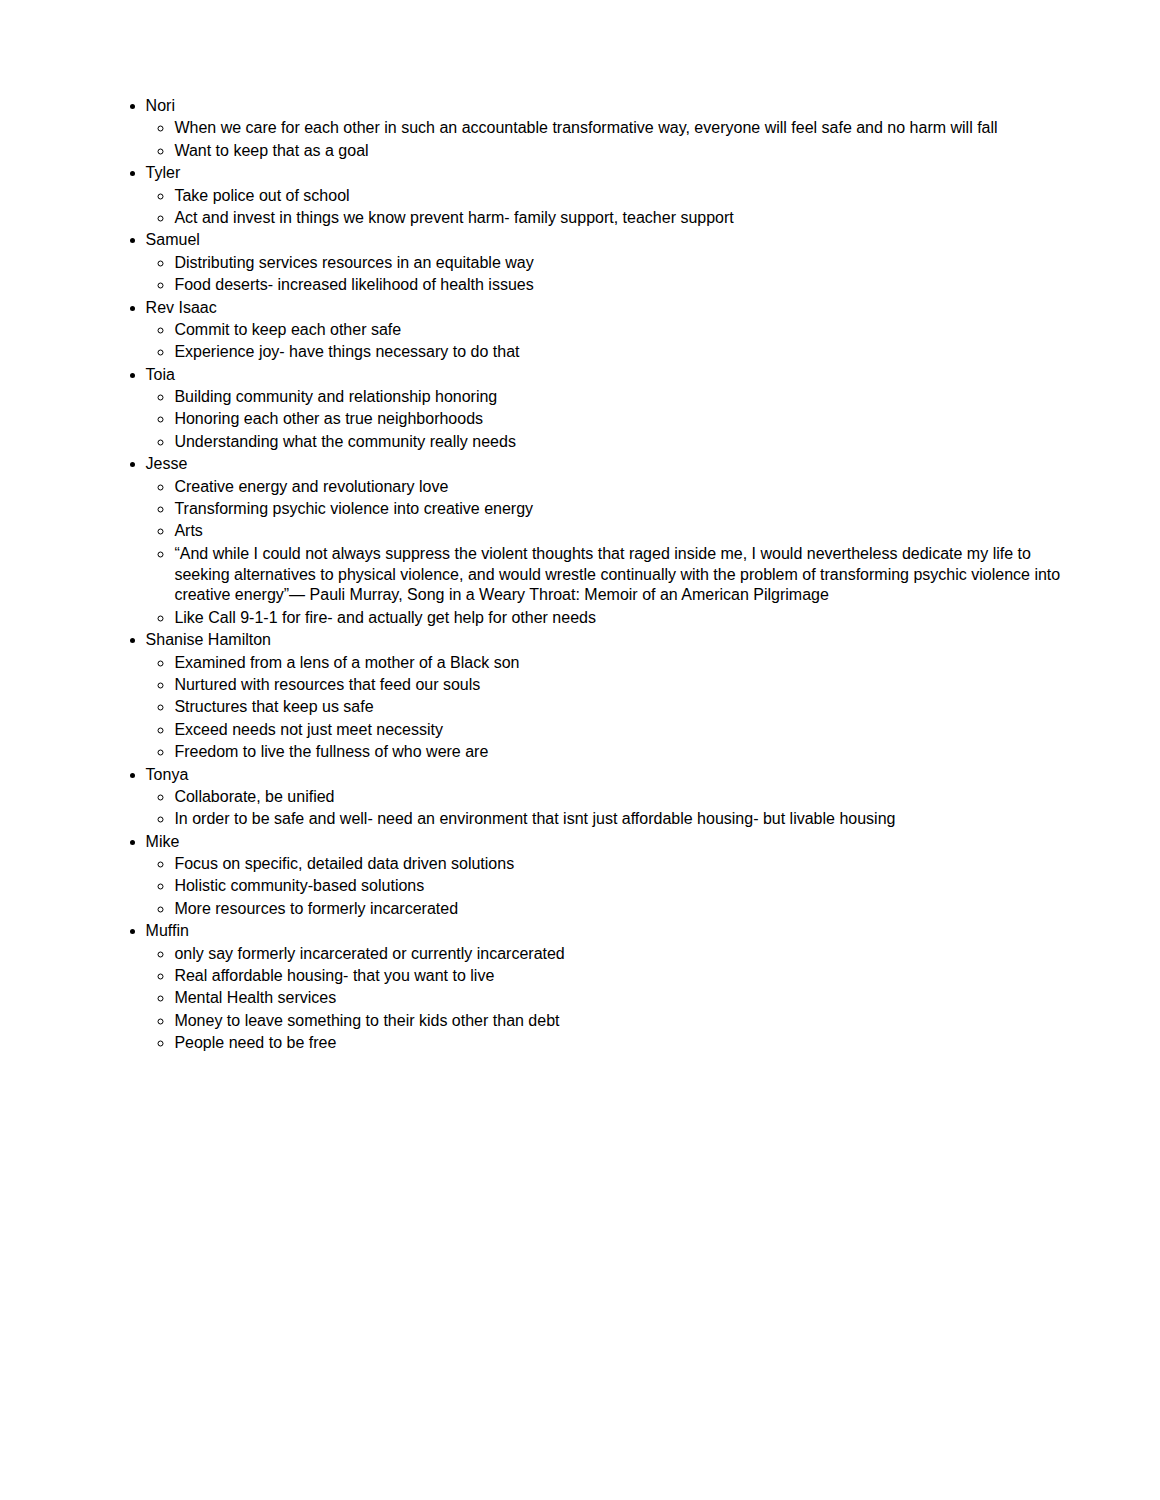Nori
When we care for each other in such an accountable transformative way, everyone will feel safe and no harm will fall
Want to keep that as a goal
Tyler
Take police out of school
Act and invest in things we know prevent harm- family support, teacher support
Samuel
Distributing services resources in an equitable way
Food deserts- increased likelihood of health issues
Rev Isaac
Commit to keep each other safe
Experience joy- have things necessary to do that
Toia
Building community and relationship honoring
Honoring each other as true neighborhoods
Understanding what the community really needs
Jesse
Creative energy and revolutionary love
Transforming psychic violence into creative energy
Arts
“And while I could not always suppress the violent thoughts that raged inside me, I would nevertheless dedicate my life to seeking alternatives to physical violence, and would wrestle continually with the problem of transforming psychic violence into creative energy”— Pauli Murray, Song in a Weary Throat: Memoir of an American Pilgrimage
Like Call 9-1-1 for fire- and actually get help for other needs
Shanise Hamilton
Examined from a lens of a mother of a Black son
Nurtured with resources that feed our souls
Structures that keep us safe
Exceed needs not just meet necessity
Freedom to live the fullness of who were are
Tonya
Collaborate, be unified
In order to be safe and well- need an environment that isnt just affordable housing- but livable housing
Mike
Focus on specific, detailed data driven solutions
Holistic community-based solutions
More resources to formerly incarcerated
Muffin
only say formerly incarcerated or currently incarcerated
Real affordable housing- that you want to live
Mental Health services
Money to leave something to their kids other than debt
People need to be free